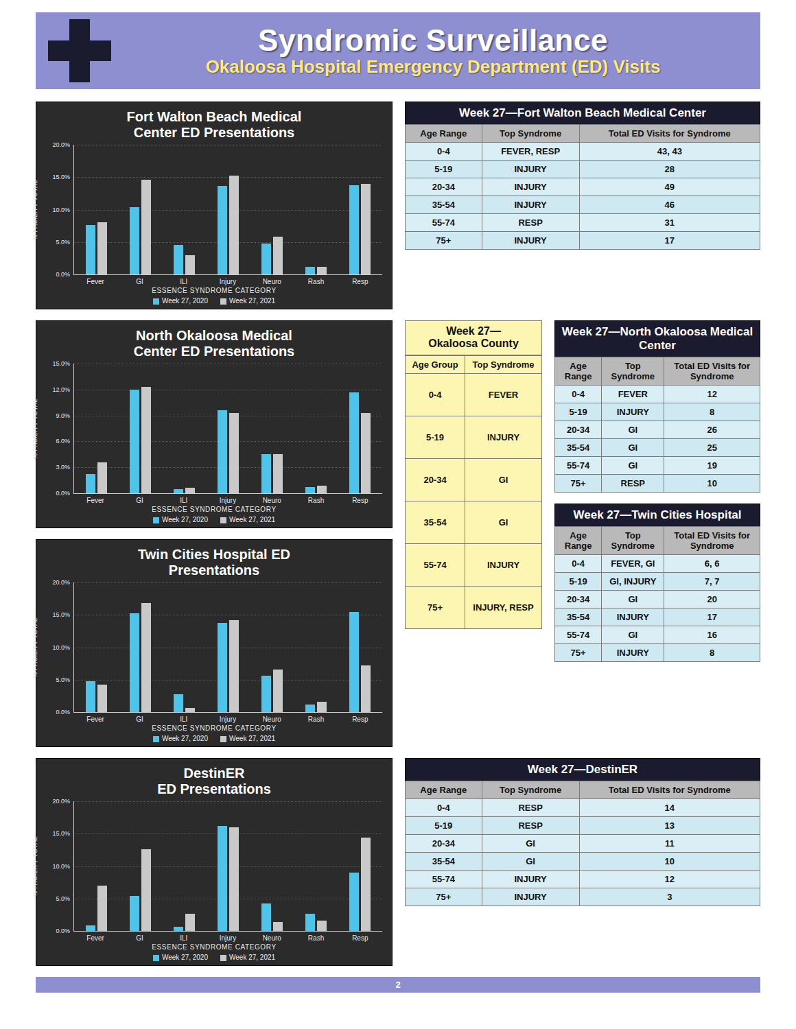Syndromic Surveillance
Okaloosa Hospital Emergency Department (ED) Visits
Fort Walton Beach Medical
Center ED Presentations
% FACILITY TOTAL
20.0% 15.0% 10.0% 5.0% 0.0%
Fever GI ILI Injury Neuro Rash Resp
ESSENCE SYNDROME CATEGORY
Week 27, 2020 Week 27, 2021
Week 27—Fort Walton Beach Medical Center
| Age Range | Top Syndrome | Total ED Visits for Syndrome |
| --- | --- | --- |
| 0-4 | FEVER, RESP | 43, 43 |
| 5-19 | INJURY | 28 |
| 20-34 | INJURY | 49 |
| 35-54 | INJURY | 46 |
| 55-74 | RESP | 31 |
| 75+ | INJURY | 17 |
North Okaloosa Medical
Center ED Presentations
% FACILITY TOTAL
15.0% 12.0% 9.0% 6.0% 3.0% 0.0%
Fever GI ILI Injury Neuro Rash Resp
ESSENCE SYNDROME CATEGORY
Week 27, 2020 Week 27, 2021
Twin Cities Hospital ED
Presentations
% FACILITY TOTAL
20.0% 15.0% 10.0% 5.0% 0.0%
Fever GI ILI Injury Neuro Rash Resp
ESSENCE SYNDROME CATEGORY
Week 27, 2020 Week 27, 2021
Week 27— Okaloosa County
| Age Group | Top Syndrome |
| --- | --- |
| 0-4 | FEVER |
| 5-19 | INJURY |
| 20-34 | GI |
| 35-54 | GI |
| 55-74 | INJURY |
| 75+ | INJURY, RESP |
Week 27—North Okaloosa Medical Center
| Age Range | Top Syndrome | Total ED Visits for Syndrome |
| --- | --- | --- |
| 0-4 | FEVER | 12 |
| 5-19 | INJURY | 8 |
| 20-34 | GI | 26 |
| 35-54 | GI | 25 |
| 55-74 | GI | 19 |
| 75+ | RESP | 10 |
Week 27—Twin Cities Hospital
| Age Range | Top Syndrome | Total ED Visits for Syndrome |
| --- | --- | --- |
| 0-4 | FEVER, GI | 6, 6 |
| 5-19 | GI, INJURY | 7, 7 |
| 20-34 | GI | 20 |
| 35-54 | INJURY | 17 |
| 55-74 | GI | 16 |
| 75+ | INJURY | 8 |
DestinER
ED Presentations
% FACILITY TOTAL
20.0% 15.0% 10.0% 5.0% 0.0%
Fever GI ILI Injury Neuro Rash Resp
ESSENCE SYNDROME CATEGORY
Week 27, 2020 Week 27, 2021
Week 27—DestinER
| Age Range | Top Syndrome | Total ED Visits for Syndrome |
| --- | --- | --- |
| 0-4 | RESP | 14 |
| 5-19 | RESP | 13 |
| 20-34 | GI | 11 |
| 35-54 | GI | 10 |
| 55-74 | INJURY | 12 |
| 75+ | INJURY | 3 |
2